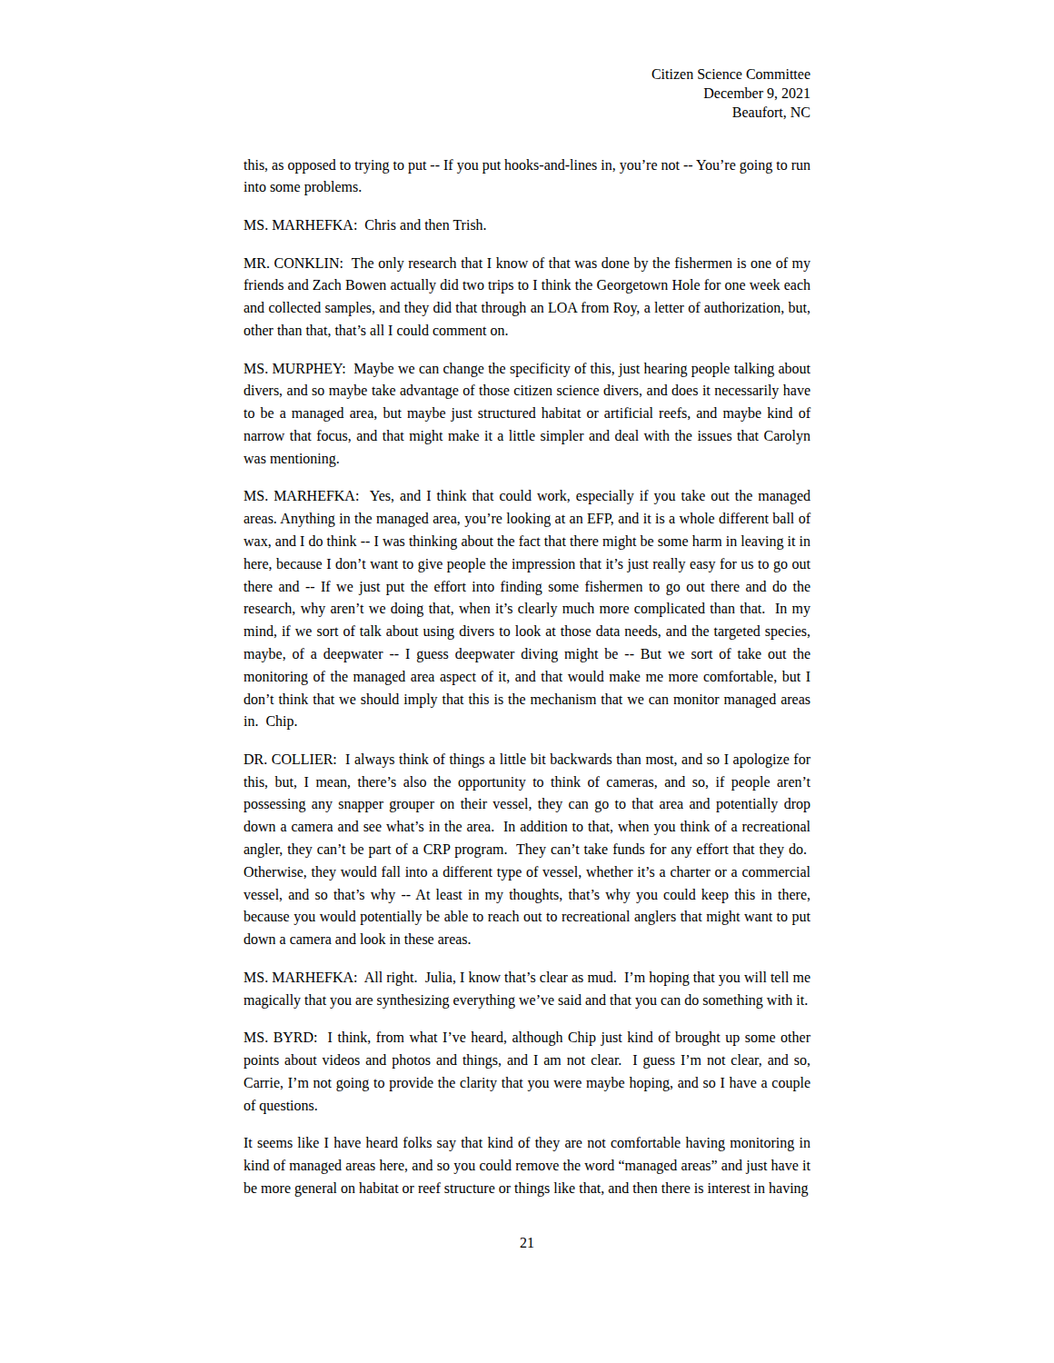Citizen Science Committee
December 9, 2021
Beaufort, NC
this, as opposed to trying to put -- If you put hooks-and-lines in, you’re not -- You’re going to run into some problems.
MS. MARHEFKA: Chris and then Trish.
MR. CONKLIN: The only research that I know of that was done by the fishermen is one of my friends and Zach Bowen actually did two trips to I think the Georgetown Hole for one week each and collected samples, and they did that through an LOA from Roy, a letter of authorization, but, other than that, that’s all I could comment on.
MS. MURPHEY: Maybe we can change the specificity of this, just hearing people talking about divers, and so maybe take advantage of those citizen science divers, and does it necessarily have to be a managed area, but maybe just structured habitat or artificial reefs, and maybe kind of narrow that focus, and that might make it a little simpler and deal with the issues that Carolyn was mentioning.
MS. MARHEFKA: Yes, and I think that could work, especially if you take out the managed areas. Anything in the managed area, you’re looking at an EFP, and it is a whole different ball of wax, and I do think -- I was thinking about the fact that there might be some harm in leaving it in here, because I don’t want to give people the impression that it’s just really easy for us to go out there and -- If we just put the effort into finding some fishermen to go out there and do the research, why aren’t we doing that, when it’s clearly much more complicated than that. In my mind, if we sort of talk about using divers to look at those data needs, and the targeted species, maybe, of a deepwater -- I guess deepwater diving might be -- But we sort of take out the monitoring of the managed area aspect of it, and that would make me more comfortable, but I don’t think that we should imply that this is the mechanism that we can monitor managed areas in. Chip.
DR. COLLIER: I always think of things a little bit backwards than most, and so I apologize for this, but, I mean, there’s also the opportunity to think of cameras, and so, if people aren’t possessing any snapper grouper on their vessel, they can go to that area and potentially drop down a camera and see what’s in the area. In addition to that, when you think of a recreational angler, they can’t be part of a CRP program. They can’t take funds for any effort that they do. Otherwise, they would fall into a different type of vessel, whether it’s a charter or a commercial vessel, and so that’s why -- At least in my thoughts, that’s why you could keep this in there, because you would potentially be able to reach out to recreational anglers that might want to put down a camera and look in these areas.
MS. MARHEFKA: All right. Julia, I know that’s clear as mud. I’m hoping that you will tell me magically that you are synthesizing everything we’ve said and that you can do something with it.
MS. BYRD: I think, from what I’ve heard, although Chip just kind of brought up some other points about videos and photos and things, and I am not clear. I guess I’m not clear, and so, Carrie, I’m not going to provide the clarity that you were maybe hoping, and so I have a couple of questions.
It seems like I have heard folks say that kind of they are not comfortable having monitoring in kind of managed areas here, and so you could remove the word “managed areas” and just have it be more general on habitat or reef structure or things like that, and then there is interest in having
21